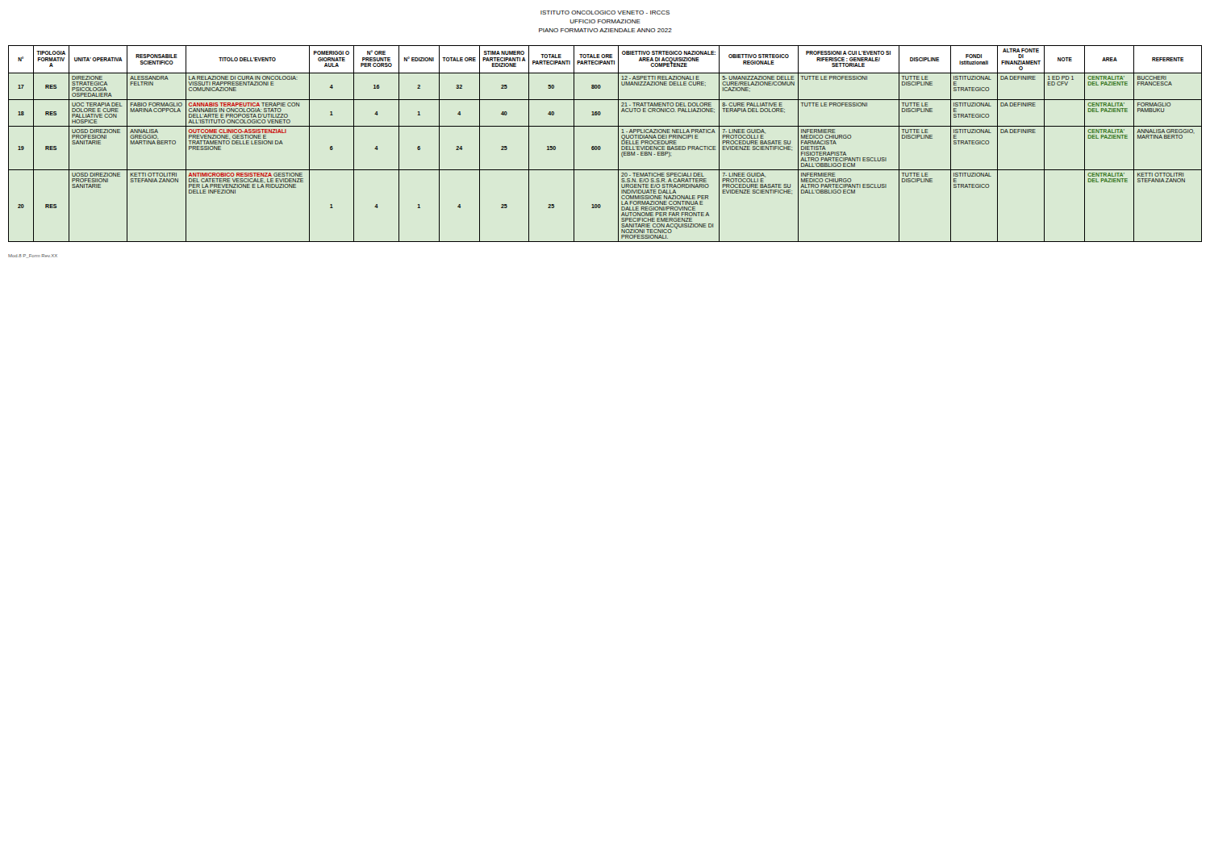ISTITUTO ONCOLOGICO VENETO - IRCCS
UFFICIO FORMAZIONE
PIANO FORMATIVO AZIENDALE ANNO 2022
| N° | TIPOLOGIA FORMATIVA | UNITA' OPERATIVA | RESPONSABILE SCIENTIFICO | TITOLO DELL'EVENTO | POMERIGGI O GIORNATE AULA | N° ORE PRESUNTE PER CORSO | N° EDIZIONI | TOTALE ORE | STIMA NUMERO PARTECIPANTI A EDIZIONE | TOTALE PARTECIPANTI | TOTALE ORE PARTECIPANTI | OBIETTIVO STRTEGICO NAZIONALE: AREA DI ACQUISIZIONE COMPETENZE | OBIETTIVO STRTEGICO REGIONALE | PROFESSIONI A CUI L'EVENTO SI RIFERISCE : GENERALE/ SETTORIALE | DISCIPLINE | FONDI istituzionali | ALTRA FONTE DI FINANZIAMENTO | NOTE | AREA | REFERENTE |
| --- | --- | --- | --- | --- | --- | --- | --- | --- | --- | --- | --- | --- | --- | --- | --- | --- | --- | --- | --- | --- |
| 17 | RES | DIREZIONE STRATEGICA PSICOLOGIA OSPEDALIERA | ALESSANDRA FELTRIN | LA RELAZIONE DI CURA IN ONCOLOGIA: VISSUTI RAPPRESENTAZIONI E COMUNICAZIONE | 4 | 16 | 2 | 32 | 25 | 50 | 800 | 12 - ASPETTI RELAZIONALI E UMANIZZAZIONE DELLE CURE; | 5- UMANIZZAZIONE DELLE CURE/RELAZIONE/COMUNICAZIONE; | TUTTE LE PROFESSIONI | TUTTE LE DISCIPLINE | ISTITUZIONALE STRATEGICO | DA DEFINIRE | 1 ED PD 1 ED CFV | CENTRALITA' DEL PAZIENTE | BUCCHERI FRANCESCA |
| 18 | RES | UOC TERAPIA DEL DOLORE E CURE PALLIATIVE CON HOSPICE | FABIO FORMAGLIO MARINA COPPOLA | CANNABIS TERAPEUTICA TERAPIE CON CANNABIS IN ONCOLOGIA: STATO DELL'ARTE E PROPOSTA D'UTILIZZO ALL'ISTITUTO ONCOLOGICO VENETO | 1 | 4 | 1 | 4 | 40 | 40 | 160 | 21 - TRATTAMENTO DEL DOLORE ACUTO E CRONICO. PALLIAZIONE; | 8- CURE PALLIATIVE E TERAPIA DEL DOLORE; | TUTTE LE PROFESSIONI | TUTTE LE DISCIPLINE | ISTITUZIONALE STRATEGICO | DA DEFINIRE | | CENTRALITA' DEL PAZIENTE | FORMAGLIO PAMBUKU |
| 19 | RES | UOSD DIREZIONE PROFESIONI SANITARIE | ANNALISA GREGGIO, MARTINA BERTO | OUTCOME CLINICO-ASSISTENZIALI PREVENZIONE, GESTIONE E TRATTAMENTO DELLE LESIONI DA PRESSIONE | 6 | 4 | 6 | 24 | 25 | 150 | 600 | 1 - APPLICAZIONE NELLA PRATICA QUOTIDIANA DEI PRINCIPI E DELLE PROCEDURE DELL'EVIDENCE BASED PRACTICE (EBM - EBN - EBP); | 7- LINEE GUIDA, PROTOCOLLI E PROCEDURE BASATE SU EVIDENZE SCIENTIFICHE; | INFERMIERE MEDICO CHIURGO FARMACISTA DIETISTA FISIOTERAPISTA ALTRO PARTECIPANTI ESCLUSI DALL'OBBLIGO ECM | TUTTE LE DISCIPLINE | ISTITUZIONALE STRATEGICO | DA DEFINIRE | | CENTRALITA' DEL PAZIENTE | ANNALISA GREGGIO, MARTINA BERTO |
| 20 | RES | UOSD DIREZIONE PROFESIIONI SANITARIE | KETTI OTTOLITRI STEFANIA ZANON | ANTIMICROBICO RESISTENZA GESTIONE DEL CATETERE VESCICALE, LE EVIDENZE PER LA PREVENZIONE E LA RIDUZIONE DELLE INFEZIONI | 1 | 4 | 1 | 4 | 25 | 25 | 100 | 20 - TEMATICHE SPECIALI DEL S.S.N. E/O S.S.R. A CARATTERE URGENTE E/O STRAORDINARIO INDIVIDUATE DALLA COMMISSIONE NAZIONALE PER LA FORMAZIONE CONTINUA E DALLE REGIONI/PROVINCE AUTONOME PER FAR FRONTE A SPECIFICHE EMERGENZE SANITARIE CON ACQUISIZIONE DI NOZIONI TECNICO PROFESSIONALI. | 7- LINEE GUIDA, PROTOCOLLI E PROCEDURE BASATE SU EVIDENZE SCIENTIFICHE; | INFERMIERE MEDICO CHIURGO ALTRO PARTECIPANTI ESCLUSI DALL'OBBLIGO ECM | TUTTE LE DISCIPLINE | ISTITUZIONALE STRATEGICO | | | CENTRALITA' DEL PAZIENTE | KETTI OTTOLITRI STEFANIA ZANON |
Mod.8 P_Form Rev.XX